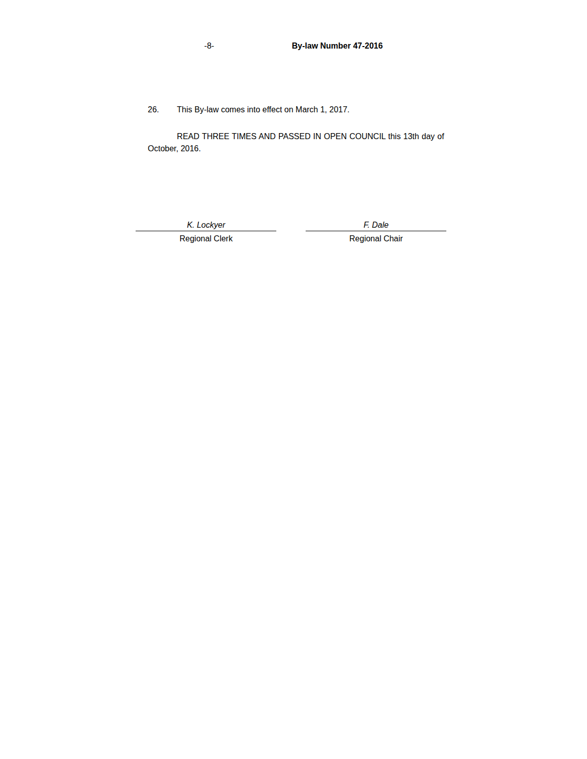-8- By-law Number 47-2016
26. This By-law comes into effect on March 1, 2017.
READ THREE TIMES AND PASSED IN OPEN COUNCIL this 13th day of October, 2016.
K. Lockyer
Regional Clerk
F. Dale
Regional Chair